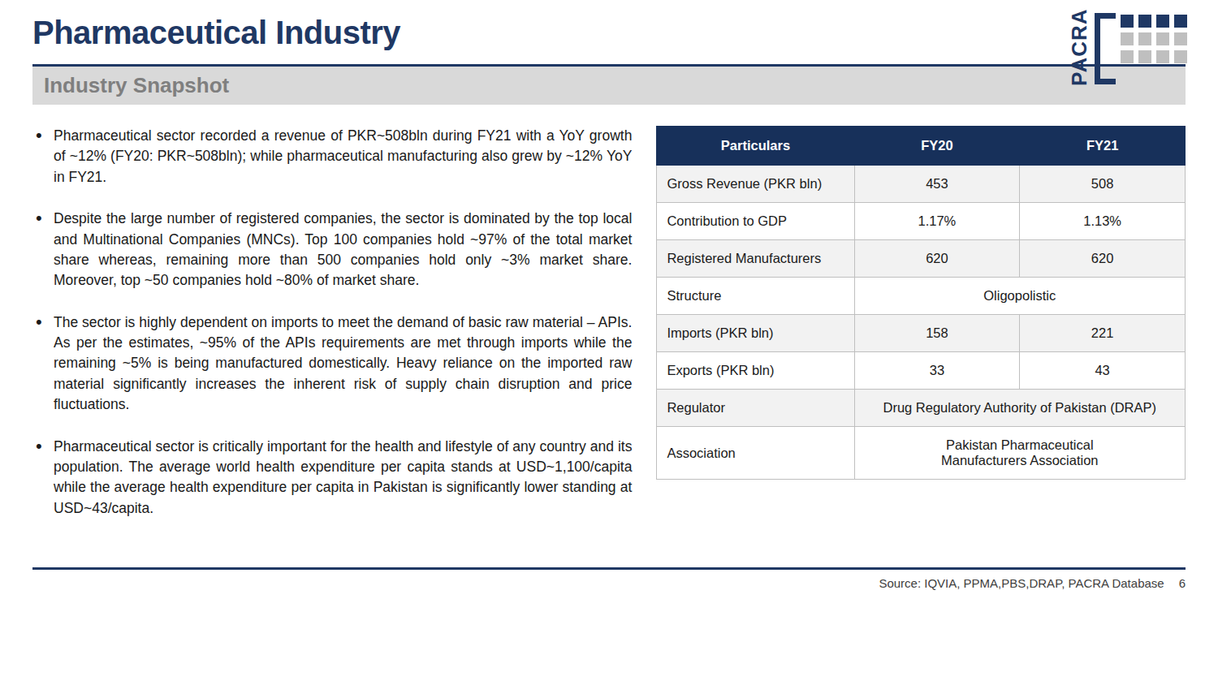PACRA
Pharmaceutical Industry
Industry Snapshot
Pharmaceutical sector recorded a revenue of PKR~508bln during FY21 with a YoY growth of ~12% (FY20: PKR~508bln); while pharmaceutical manufacturing also grew by ~12% YoY in FY21.
Despite the large number of registered companies, the sector is dominated by the top local and Multinational Companies (MNCs). Top 100 companies hold ~97% of the total market share whereas, remaining more than 500 companies hold only ~3% market share. Moreover, top ~50 companies hold ~80% of market share.
The sector is highly dependent on imports to meet the demand of basic raw material – APIs. As per the estimates, ~95% of the APIs requirements are met through imports while the remaining ~5% is being manufactured domestically. Heavy reliance on the imported raw material significantly increases the inherent risk of supply chain disruption and price fluctuations.
Pharmaceutical sector is critically important for the health and lifestyle of any country and its population. The average world health expenditure per capita stands at USD~1,100/capita while the average health expenditure per capita in Pakistan is significantly lower standing at USD~43/capita.
| Particulars | FY20 | FY21 |
| --- | --- | --- |
| Gross Revenue (PKR bln) | 453 | 508 |
| Contribution to GDP | 1.17% | 1.13% |
| Registered Manufacturers | 620 | 620 |
| Structure | Oligopolistic |
| Imports (PKR bln) | 158 | 221 |
| Exports (PKR bln) | 33 | 43 |
| Regulator | Drug Regulatory Authority of Pakistan (DRAP) |
| Association | Pakistan Pharmaceutical Manufacturers Association |
Source: IQVIA, PPMA,PBS,DRAP, PACRA Database 6